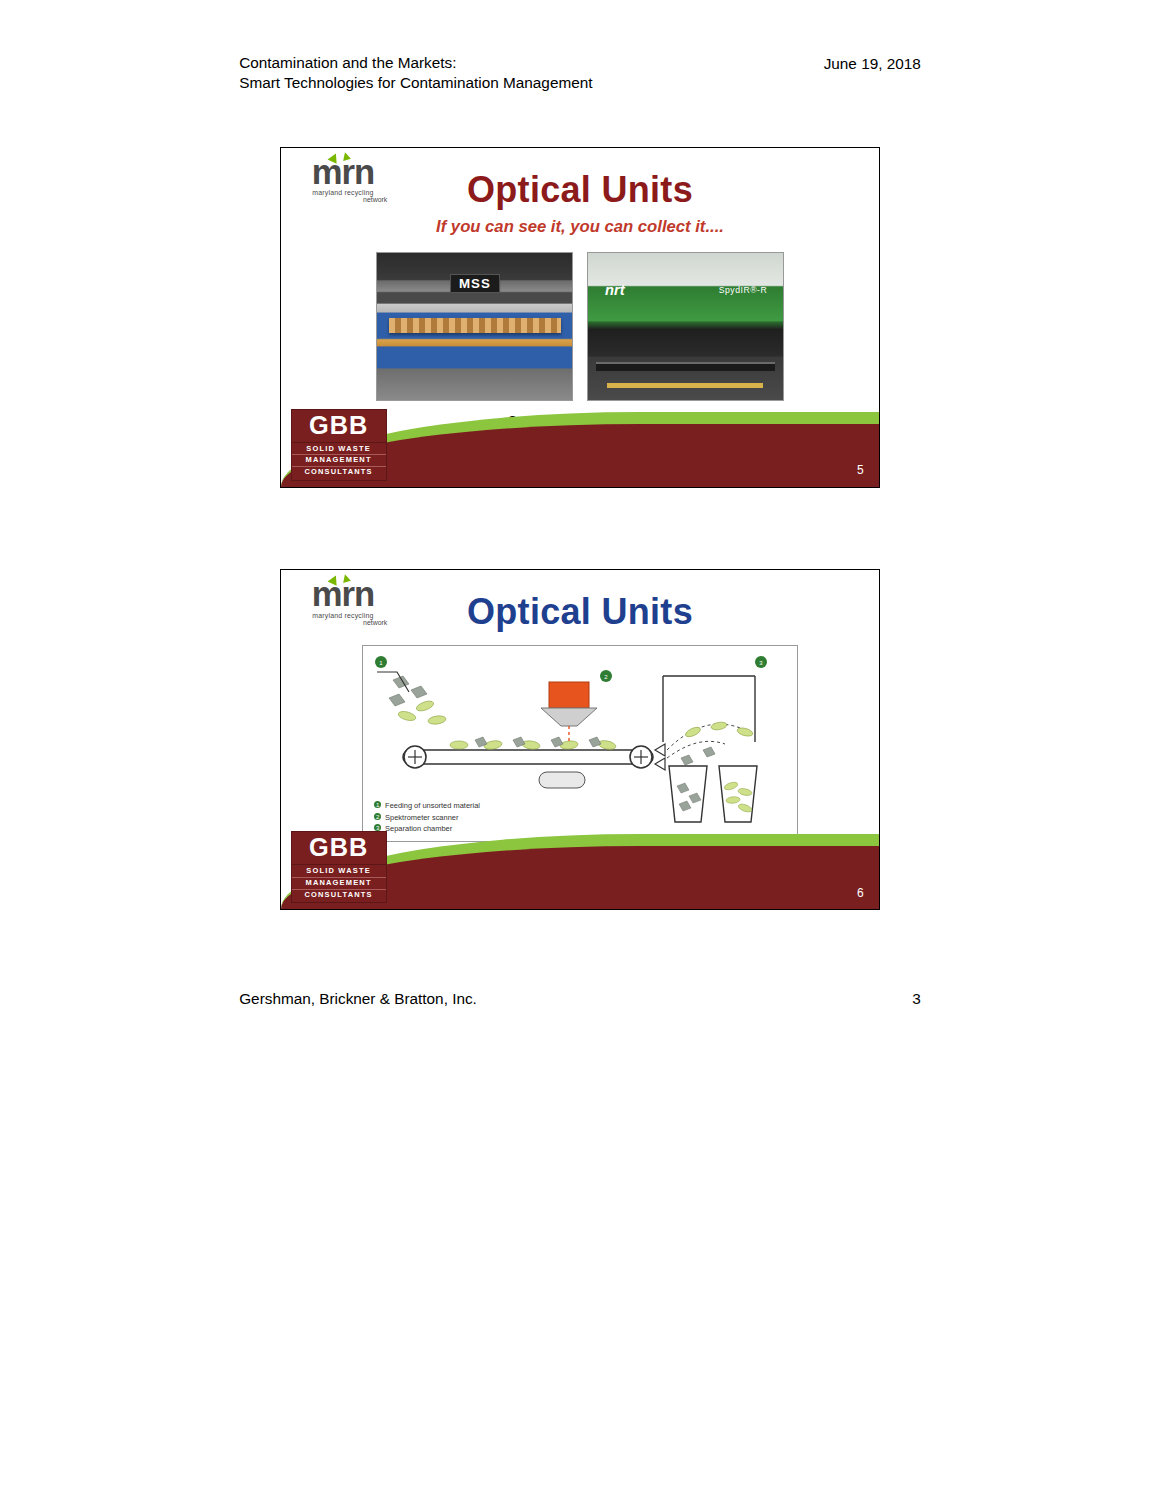Contamination and the Markets:
Smart Technologies for Contamination Management
June 19, 2018
m r n
maryland recycling
network
Optical Units
If you can see it, you can collect it....
Source: CP Group / BHS
5
GBB
SOLID WASTE
MANAGEMENT
CONSULTANTS
m r n
maryland recycling
network
Optical Units
1 2 3
1 Feeding of unsorted material
2 Spektrometer scanner
3 Separation chamber
Source: TiTech/Tomra
6
GBB
SOLID WASTE
MANAGEMENT
CONSULTANTS
Gershman, Brickner & Bratton, Inc.
3